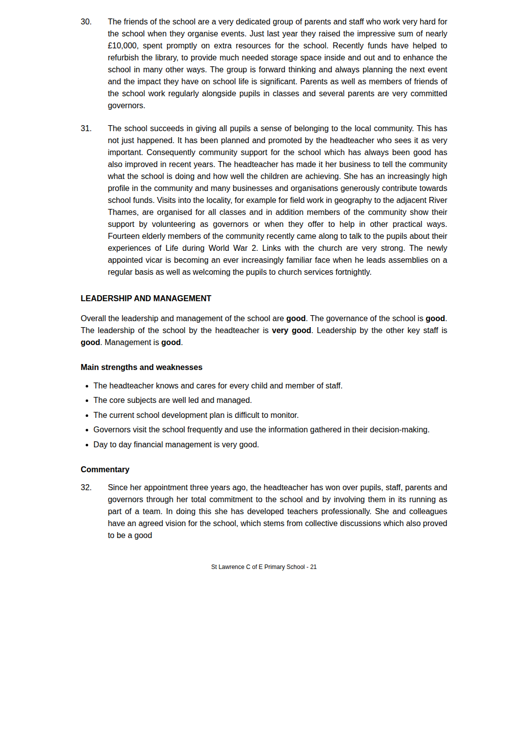30.
The friends of the school are a very dedicated group of parents and staff who work very hard for the school when they organise events. Just last year they raised the impressive sum of nearly £10,000, spent promptly on extra resources for the school. Recently funds have helped to refurbish the library, to provide much needed storage space inside and out and to enhance the school in many other ways. The group is forward thinking and always planning the next event and the impact they have on school life is significant. Parents as well as members of friends of the school work regularly alongside pupils in classes and several parents are very committed governors.
31.
The school succeeds in giving all pupils a sense of belonging to the local community. This has not just happened. It has been planned and promoted by the headteacher who sees it as very important. Consequently community support for the school which has always been good has also improved in recent years. The headteacher has made it her business to tell the community what the school is doing and how well the children are achieving. She has an increasingly high profile in the community and many businesses and organisations generously contribute towards school funds. Visits into the locality, for example for field work in geography to the adjacent River Thames, are organised for all classes and in addition members of the community show their support by volunteering as governors or when they offer to help in other practical ways. Fourteen elderly members of the community recently came along to talk to the pupils about their experiences of Life during World War 2. Links with the church are very strong. The newly appointed vicar is becoming an ever increasingly familiar face when he leads assemblies on a regular basis as well as welcoming the pupils to church services fortnightly.
Leadership and Management
Overall the leadership and management of the school are good. The governance of the school is good. The leadership of the school by the headteacher is very good. Leadership by the other key staff is good. Management is good.
Main strengths and weaknesses
The headteacher knows and cares for every child and member of staff.
The core subjects are well led and managed.
The current school development plan is difficult to monitor.
Governors visit the school frequently and use the information gathered in their decision-making.
Day to day financial management is very good.
Commentary
32.
Since her appointment three years ago, the headteacher has won over pupils, staff, parents and governors through her total commitment to the school and by involving them in its running as part of a team. In doing this she has developed teachers professionally. She and colleagues have an agreed vision for the school, which stems from collective discussions which also proved to be a good
St Lawrence C of E Primary School - 21